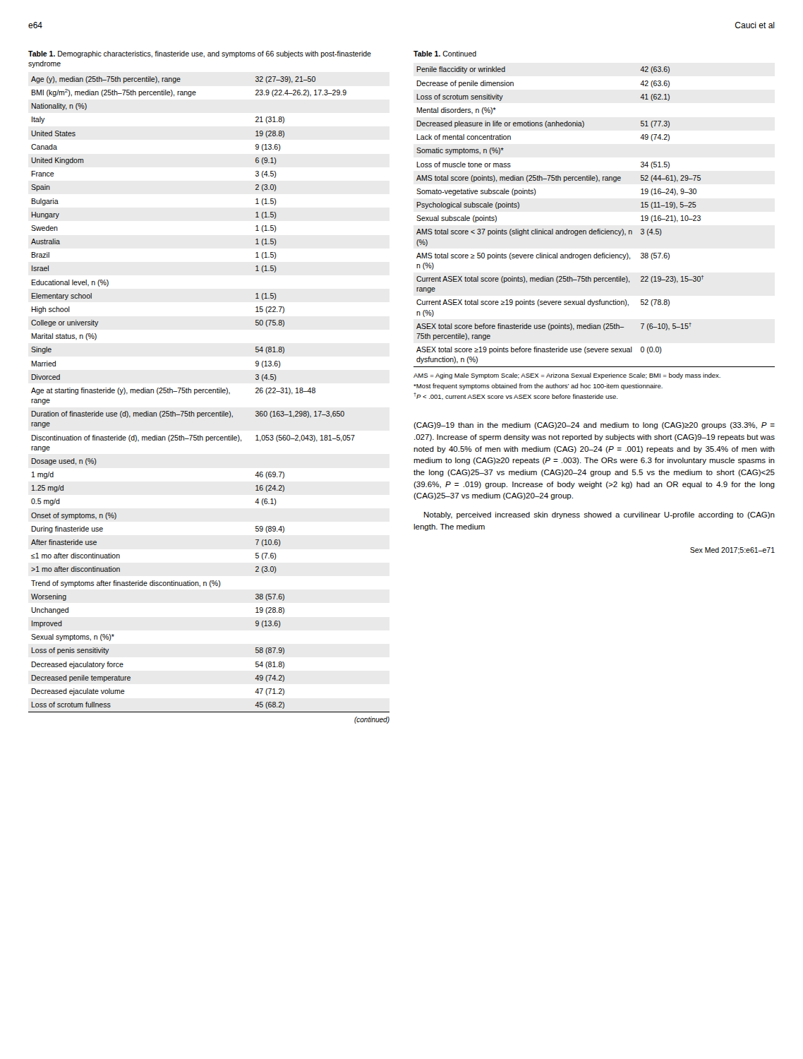e64 Cauci et al
Table 1. Demographic characteristics, finasteride use, and symptoms of 66 subjects with post-finasteride syndrome
| Age (y), median (25th–75th percentile), range | 32 (27–39), 21–50 |
| BMI (kg/m 2 ), median (25th–75th percentile), range | 23.9 (22.4–26.2), 17.3–29.9 |
| Nationality, n (%) | |
| Italy | 21 (31.8) |
| United States | 19 (28.8) |
| Canada | 9 (13.6) |
| United Kingdom | 6 (9.1) |
| France | 3 (4.5) |
| Spain | 2 (3.0) |
| Bulgaria | 1 (1.5) |
| Hungary | 1 (1.5) |
| Sweden | 1 (1.5) |
| Australia | 1 (1.5) |
| Brazil | 1 (1.5) |
| Israel | 1 (1.5) |
| Educational level, n (%) | |
| Elementary school | 1 (1.5) |
| High school | 15 (22.7) |
| College or university | 50 (75.8) |
| Marital status, n (%) | |
| Single | 54 (81.8) |
| Married | 9 (13.6) |
| Divorced | 3 (4.5) |
| Age at starting finasteride (y), median (25th–75th percentile), range | 26 (22–31), 18–48 |
| Duration of finasteride use (d), median (25th–75th percentile), range | 360 (163–1,298), 17–3,650 |
| Discontinuation of finasteride (d), median (25th–75th percentile), range | 1,053 (560–2,043), 181–5,057 |
| Dosage used, n (%) | |
| 1 mg/d | 46 (69.7) |
| 1.25 mg/d | 16 (24.2) |
| 0.5 mg/d | 4 (6.1) |
| Onset of symptoms, n (%) | |
| During finasteride use | 59 (89.4) |
| After finasteride use | 7 (10.6) |
| ≤1 mo after discontinuation | 5 (7.6) |
| >1 mo after discontinuation | 2 (3.0) |
| Trend of symptoms after finasteride discontinuation, n (%) | |
| Worsening | 38 (57.6) |
| Unchanged | 19 (28.8) |
| Improved | 9 (13.6) |
| Sexual symptoms, n (%)* | |
| Loss of penis sensitivity | 58 (87.9) |
| Decreased ejaculatory force | 54 (81.8) |
| Decreased penile temperature | 49 (74.2) |
| Decreased ejaculate volume | 47 (71.2) |
| Loss of scrotum fullness | 45 (68.2) |
(continued)
Table 1. Continued
| Penile flaccidity or wrinkled | 42 (63.6) |
| Decrease of penile dimension | 42 (63.6) |
| Loss of scrotum sensitivity | 41 (62.1) |
| Mental disorders, n (%)* | |
| Decreased pleasure in life or emotions (anhedonia) | 51 (77.3) |
| Lack of mental concentration | 49 (74.2) |
| Somatic symptoms, n (%)* | |
| Loss of muscle tone or mass | 34 (51.5) |
| AMS total score (points), median (25th–75th percentile), range | 52 (44–61), 29–75 |
| Somato-vegetative subscale (points) | 19 (16–24), 9–30 |
| Psychological subscale (points) | 15 (11–19), 5–25 |
| Sexual subscale (points) | 19 (16–21), 10–23 |
| AMS total score < 37 points (slight clinical androgen deficiency), n (%) | 3 (4.5) |
| AMS total score ≥ 50 points (severe clinical androgen deficiency), n (%) | 38 (57.6) |
| Current ASEX total score (points), median (25th–75th percentile), range | 22 (19–23), 15–30 † |
| Current ASEX total score ≥19 points (severe sexual dysfunction), n (%) | 52 (78.8) |
| ASEX total score before finasteride use (points), median (25th–75th percentile), range | 7 (6–10), 5–15 † |
| ASEX total score ≥19 points before finasteride use (severe sexual dysfunction), n (%) | 0 (0.0) |
AMS = Aging Male Symptom Scale; ASEX = Arizona Sexual Experience Scale; BMI = body mass index.
*Most frequent symptoms obtained from the authors’ ad hoc 100-item questionnaire.
†P < .001, current ASEX score vs ASEX score before finasteride use.
(CAG)9–19 than in the medium (CAG)20–24 and medium to long (CAG)≥20 groups (33.3%, P = .027). Increase of sperm density was not reported by subjects with short (CAG)9–19 repeats but was noted by 40.5% of men with medium (CAG) 20–24 (P = .001) repeats and by 35.4% of men with medium to long (CAG)≥20 repeats (P = .003). The ORs were 6.3 for involuntary muscle spasms in the long (CAG)25–37 vs medium (CAG)20–24 group and 5.5 vs the medium to short (CAG)<25 (39.6%, P = .019) group. Increase of body weight (>2 kg) had an OR equal to 4.9 for the long (CAG)25–37 vs medium (CAG)20–24 group.
Notably, perceived increased skin dryness showed a curvilinear U-profile according to (CAG)n length. The medium
Sex Med 2017;5:e61–e71